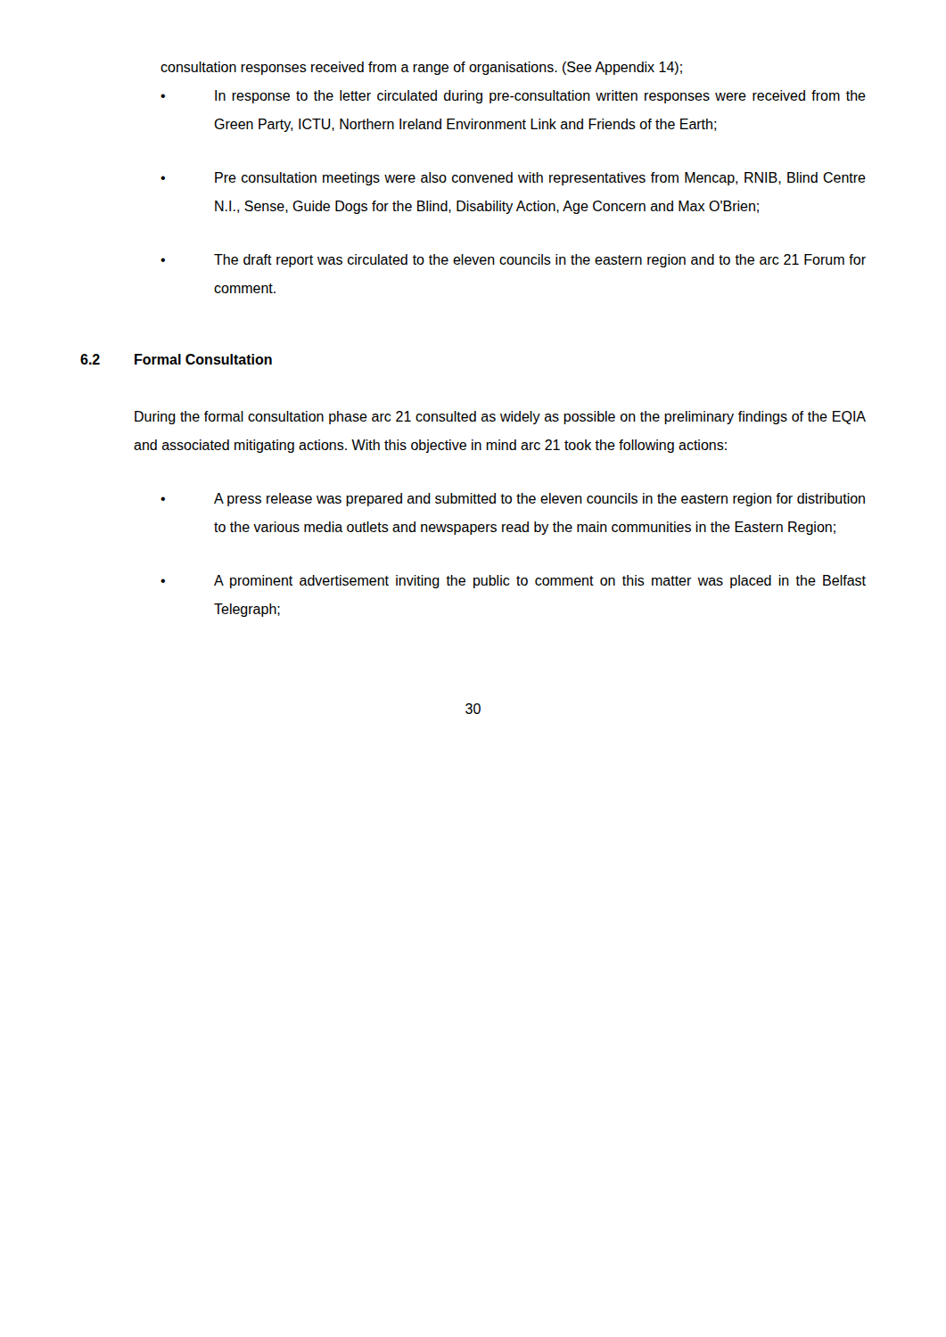consultation responses received from a range of organisations. (See Appendix 14);
In response to the letter circulated during pre-consultation written responses were received from the Green Party, ICTU, Northern Ireland Environment Link and Friends of the Earth;
Pre consultation meetings were also convened with representatives from Mencap, RNIB, Blind Centre N.I., Sense, Guide Dogs for the Blind, Disability Action, Age Concern and Max O'Brien;
The draft report was circulated to the eleven councils in the eastern region and to the arc 21 Forum for comment.
6.2 Formal Consultation
During the formal consultation phase arc 21 consulted as widely as possible on the preliminary findings of the EQIA and associated mitigating actions. With this objective in mind arc 21 took the following actions:
A press release was prepared and submitted to the eleven councils in the eastern region for distribution to the various media outlets and newspapers read by the main communities in the Eastern Region;
A prominent advertisement inviting the public to comment on this matter was placed in the Belfast Telegraph;
30